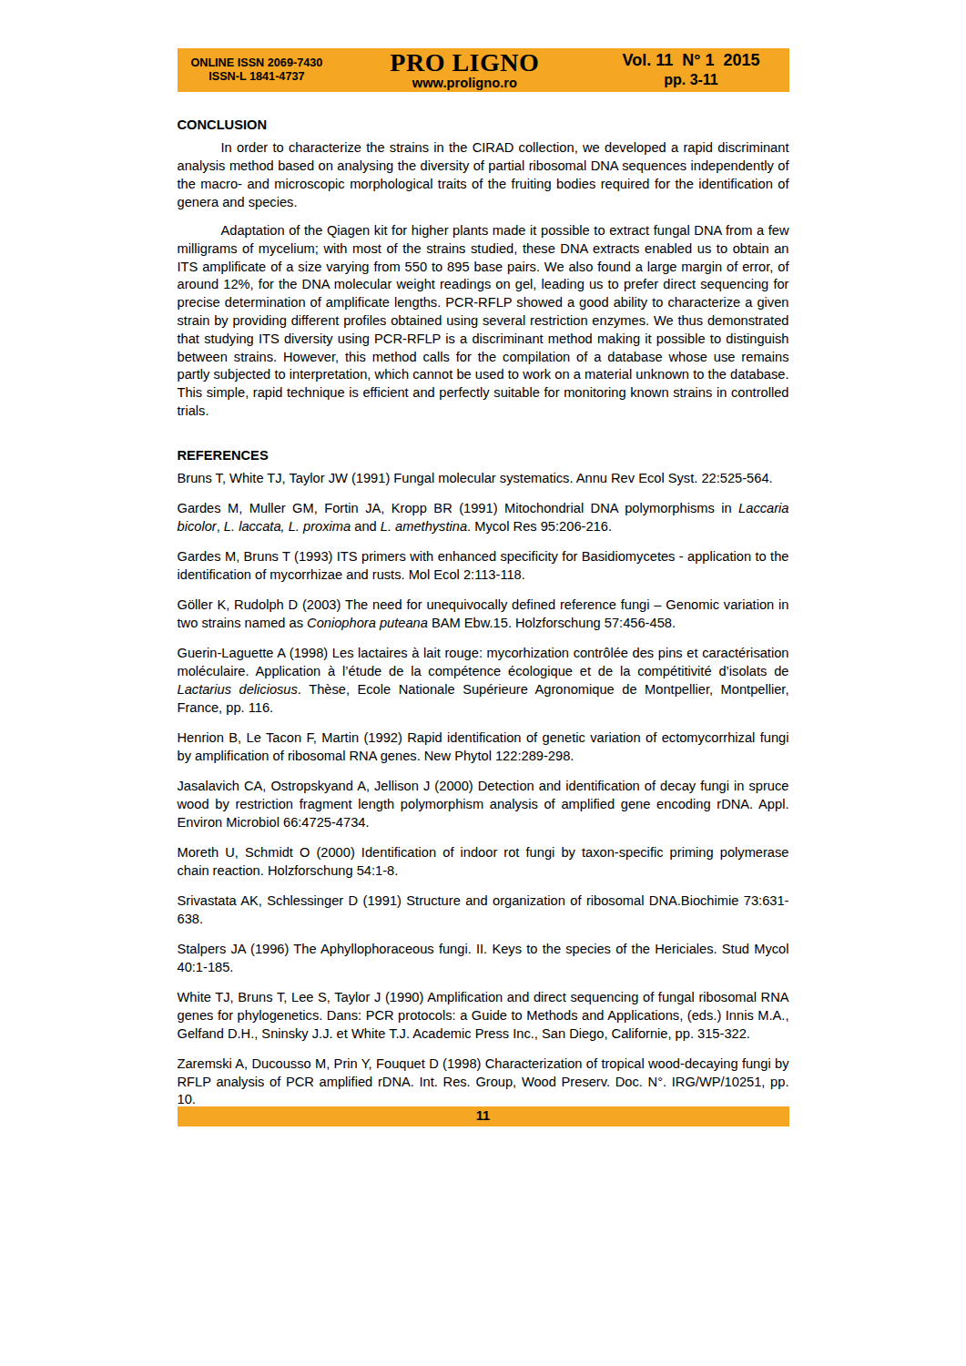ONLINE ISSN 2069-7430
ISSN-L 1841-4737
PRO LIGNO
www.proligno.ro
Vol. 11 N° 1 2015
pp. 3-11
CONCLUSION
In order to characterize the strains in the CIRAD collection, we developed a rapid discriminant analysis method based on analysing the diversity of partial ribosomal DNA sequences independently of the macro- and microscopic morphological traits of the fruiting bodies required for the identification of genera and species.
Adaptation of the Qiagen kit for higher plants made it possible to extract fungal DNA from a few milligrams of mycelium; with most of the strains studied, these DNA extracts enabled us to obtain an ITS amplificate of a size varying from 550 to 895 base pairs. We also found a large margin of error, of around 12%, for the DNA molecular weight readings on gel, leading us to prefer direct sequencing for precise determination of amplificate lengths. PCR-RFLP showed a good ability to characterize a given strain by providing different profiles obtained using several restriction enzymes. We thus demonstrated that studying ITS diversity using PCR-RFLP is a discriminant method making it possible to distinguish between strains. However, this method calls for the compilation of a database whose use remains partly subjected to interpretation, which cannot be used to work on a material unknown to the database. This simple, rapid technique is efficient and perfectly suitable for monitoring known strains in controlled trials.
REFERENCES
Bruns T, White TJ, Taylor JW (1991) Fungal molecular systematics. Annu Rev Ecol Syst. 22:525-564.
Gardes M, Muller GM, Fortin JA, Kropp BR (1991) Mitochondrial DNA polymorphisms in Laccaria bicolor, L. laccata, L. proxima and L. amethystina. Mycol Res 95:206-216.
Gardes M, Bruns T (1993) ITS primers with enhanced specificity for Basidiomycetes - application to the identification of mycorrhizae and rusts. Mol Ecol 2:113-118.
Göller K, Rudolph D (2003) The need for unequivocally defined reference fungi – Genomic variation in two strains named as Coniophora puteana BAM Ebw.15. Holzforschung 57:456-458.
Guerin-Laguette A (1998) Les lactaires à lait rouge: mycorhization contrôlée des pins et caractérisation moléculaire. Application à l’étude de la compétence écologique et de la compétitivité d’isolats de Lactarius deliciosus. Thèse, Ecole Nationale Supérieure Agronomique de Montpellier, Montpellier, France, pp. 116.
Henrion B, Le Tacon F, Martin (1992) Rapid identification of genetic variation of ectomycorrhizal fungi by amplification of ribosomal RNA genes. New Phytol 122:289-298.
Jasalavich CA, Ostropskyand A, Jellison J (2000) Detection and identification of decay fungi in spruce wood by restriction fragment length polymorphism analysis of amplified gene encoding rDNA. Appl. Environ Microbiol 66:4725-4734.
Moreth U, Schmidt O (2000) Identification of indoor rot fungi by taxon-specific priming polymerase chain reaction. Holzforschung 54:1-8.
Srivastata AK, Schlessinger D (1991) Structure and organization of ribosomal DNA.Biochimie 73:631-638.
Stalpers JA (1996) The Aphyllophoraceous fungi. II. Keys to the species of the Hericiales. Stud Mycol 40:1-185.
White TJ, Bruns T, Lee S, Taylor J (1990) Amplification and direct sequencing of fungal ribosomal RNA genes for phylogenetics. Dans: PCR protocols: a Guide to Methods and Applications, (eds.) Innis M.A., Gelfand D.H., Sninsky J.J. et White T.J. Academic Press Inc., San Diego, Californie, pp. 315-322.
Zaremski A, Ducousso M, Prin Y, Fouquet D (1998) Characterization of tropical wood-decaying fungi by RFLP analysis of PCR amplified rDNA. Int. Res. Group, Wood Preserv. Doc. N°. IRG/WP/10251, pp. 10.
11